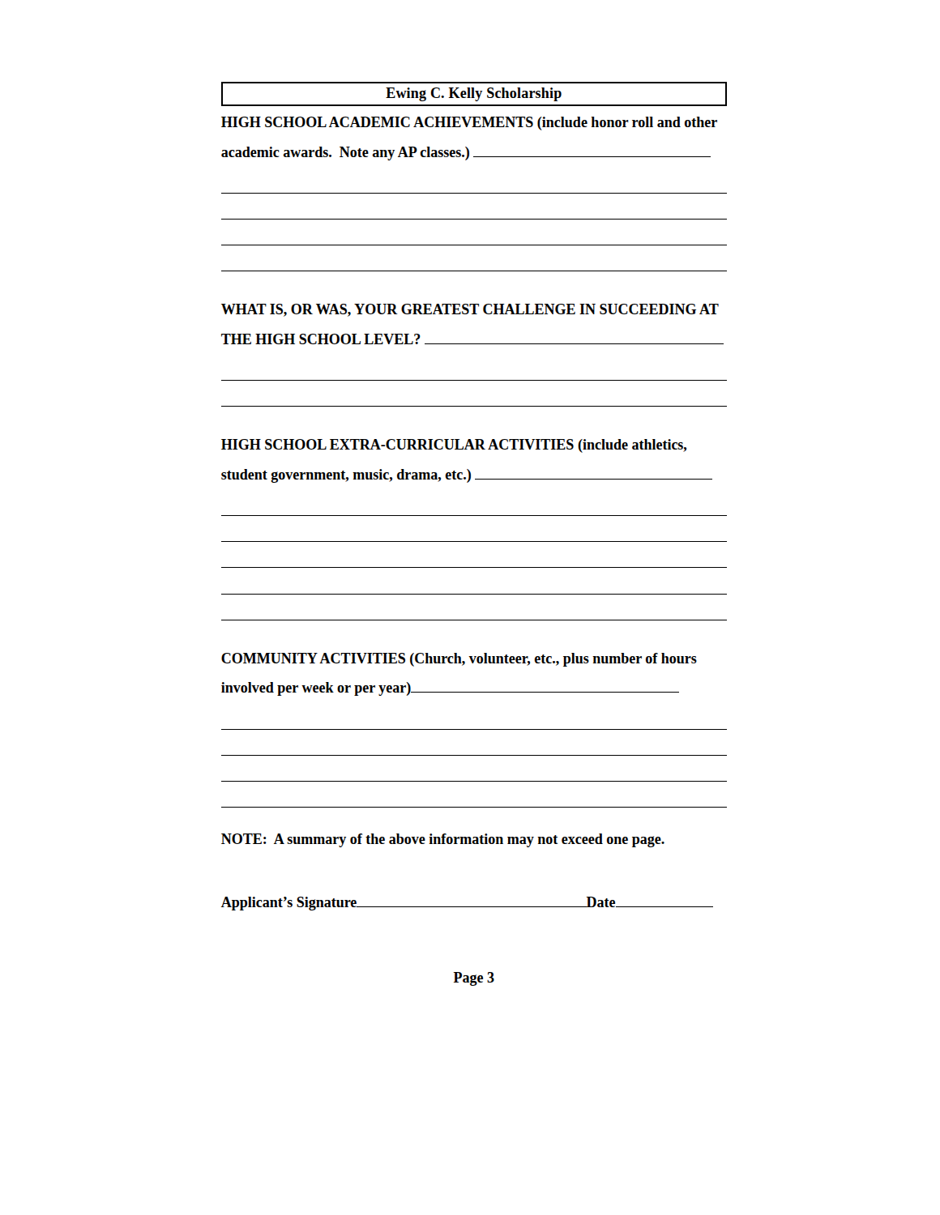Ewing C. Kelly Scholarship
HIGH SCHOOL ACADEMIC ACHIEVEMENTS (include honor roll and other
academic awards. Note any AP classes.)
WHAT IS, OR WAS, YOUR GREATEST CHALLENGE IN SUCCEEDING AT
THE HIGH SCHOOL LEVEL?
HIGH SCHOOL EXTRA-CURRICULAR ACTIVITIES (include athletics,
student government, music, drama, etc.)
COMMUNITY ACTIVITIES (Church, volunteer, etc., plus number of hours
involved per week or per year)
NOTE: A summary of the above information may not exceed one page.
Applicant’s Signature Date
Page 3